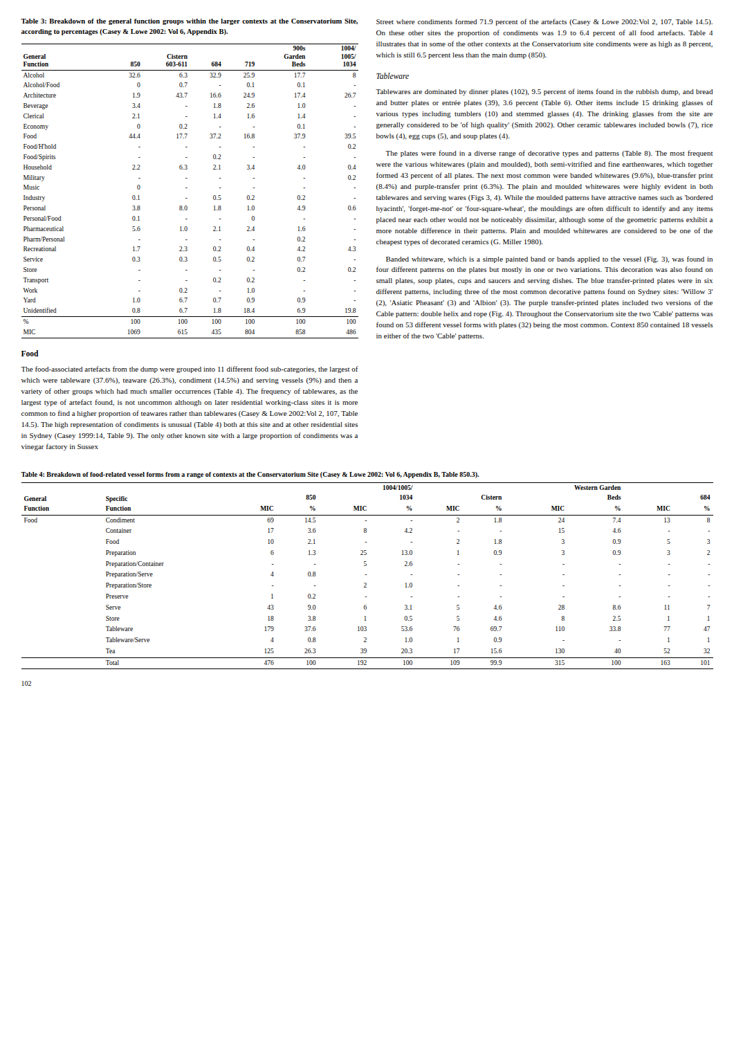Table 3: Breakdown of the general function groups within the larger contexts at the Conservatorium Site, according to percentages (Casey & Lowe 2002: Vol 6, Appendix B).
| General Function | 850 | Cistern 603-611 | 684 | 719 | 900s Garden Beds | 1004/ 1005/ 1034 |
| --- | --- | --- | --- | --- | --- | --- |
| Alcohol | 32.6 | 6.3 | 32.9 | 25.9 | 17.7 | 8 |
| Alcohol/Food | 0 | 0.7 | - | 0.1 | 0.1 | - |
| Architecture | 1.9 | 43.7 | 16.6 | 24.9 | 17.4 | 26.7 |
| Beverage | 3.4 | - | 1.8 | 2.6 | 1.0 | - |
| Clerical | 2.1 | - | 1.4 | 1.6 | 1.4 | - |
| Economy | 0 | 0.2 | - | - | 0.1 | - |
| Food | 44.4 | 17.7 | 37.2 | 16.8 | 37.9 | 39.5 |
| Food/H'hold | - | - | - | - | - | 0.2 |
| Food/Spirits | - | - | 0.2 | - | - | - |
| Household | 2.2 | 6.3 | 2.1 | 3.4 | 4.0 | 0.4 |
| Military | - | - | - | - | - | 0.2 |
| Music | 0 | - | - | - | - | - |
| Industry | 0.1 | - | 0.5 | 0.2 | 0.2 | - |
| Personal | 3.8 | 8.0 | 1.8 | 1.0 | 4.9 | 0.6 |
| Personal/Food | 0.1 | - | - | 0 | - | - |
| Pharmaceutical | 5.6 | 1.0 | 2.1 | 2.4 | 1.6 | - |
| Pharm/Personal | - | - | - | - | 0.2 | - |
| Recreational | 1.7 | 2.3 | 0.2 | 0.4 | 4.2 | 4.3 |
| Service | 0.3 | 0.3 | 0.5 | 0.2 | 0.7 | - |
| Store | - | - | - | - | 0.2 | 0.2 |
| Transport | - | - | 0.2 | 0.2 | - | - |
| Work | - | 0.2 | - | 1.0 | - | - |
| Yard | 1.0 | 6.7 | 0.7 | 0.9 | 0.9 | - |
| Unidentified | 0.8 | 6.7 | 1.8 | 18.4 | 6.9 | 19.8 |
| % | 100 | 100 | 100 | 100 | 100 | 100 |
| MIC | 1069 | 615 | 435 | 804 | 858 | 486 |
Food
The food-associated artefacts from the dump were grouped into 11 different food sub-categories, the largest of which were tableware (37.6%), teaware (26.3%), condiment (14.5%) and serving vessels (9%) and then a variety of other groups which had much smaller occurrences (Table 4). The frequency of tablewares, as the largest type of artefact found, is not uncommon although on later residential working-class sites it is more common to find a higher proportion of teawares rather than tablewares (Casey & Lowe 2002:Vol 2, 107, Table 14.5). The high representation of condiments is unusual (Table 4) both at this site and at other residential sites in Sydney (Casey 1999:14, Table 9). The only other known site with a large proportion of condiments was a vinegar factory in Sussex
Street where condiments formed 71.9 percent of the artefacts (Casey & Lowe 2002:Vol 2, 107, Table 14.5). On these other sites the proportion of condiments was 1.9 to 6.4 percent of all food artefacts. Table 4 illustrates that in some of the other contexts at the Conservatorium site condiments were as high as 8 percent, which is still 6.5 percent less than the main dump (850).
Tableware
Tablewares are dominated by dinner plates (102), 9.5 percent of items found in the rubbish dump, and bread and butter plates or entrée plates (39), 3.6 percent (Table 6). Other items include 15 drinking glasses of various types including tumblers (10) and stemmed glasses (4). The drinking glasses from the site are generally considered to be 'of high quality' (Smith 2002). Other ceramic tablewares included bowls (7), rice bowls (4), egg cups (5), and soup plates (4).
The plates were found in a diverse range of decorative types and patterns (Table 8). The most frequent were the various whitewares (plain and moulded), both semi-vitrified and fine earthenwares, which together formed 43 percent of all plates. The next most common were banded whitewares (9.6%), blue-transfer print (8.4%) and purple-transfer print (6.3%). The plain and moulded whitewares were highly evident in both tablewares and serving wares (Figs 3, 4). While the moulded patterns have attractive names such as 'bordered hyacinth', 'forget-me-not' or 'four-square-wheat', the mouldings are often difficult to identify and any items placed near each other would not be noticeably dissimilar, although some of the geometric patterns exhibit a more notable difference in their patterns. Plain and moulded whitewares are considered to be one of the cheapest types of decorated ceramics (G. Miller 1980).
Banded whiteware, which is a simple painted band or bands applied to the vessel (Fig. 3), was found in four different patterns on the plates but mostly in one or two variations. This decoration was also found on small plates, soup plates, cups and saucers and serving dishes. The blue transfer-printed plates were in six different patterns, including three of the most common decorative pattens found on Sydney sites: 'Willow 3' (2), 'Asiatic Pheasant' (3) and 'Albion' (3). The purple transfer-printed plates included two versions of the Cable pattern: double helix and rope (Fig. 4). Throughout the Conservatorium site the two 'Cable' patterns was found on 53 different vessel forms with plates (32) being the most common. Context 850 contained 18 vessels in either of the two 'Cable' patterns.
Table 4: Breakdown of food-related vessel forms from a range of contexts at the Conservatorium Site (Casey & Lowe 2002: Vol 6, Appendix B, Table 850.3).
| General Function | Specific Function | 850 | 1004/1005/ 1034 | Cistern | Western Garden Beds | 684 |
| --- | --- | --- | --- | --- | --- | --- |
| MIC | % | MIC | % | MIC | % | MIC | % | MIC | % |
| Food | Condiment | 69 | 14.5 | - | - | 2 | 1.8 | 24 | 7.4 | 13 | 8 |
| | Container | 17 | 3.6 | 8 | 4.2 | - | - | 15 | 4.6 | - | - |
| | Food | 10 | 2.1 | - | - | 2 | 1.8 | 3 | 0.9 | 5 | 3 |
| | Preparation | 6 | 1.3 | 25 | 13.0 | 1 | 0.9 | 3 | 0.9 | 3 | 2 |
| | Preparation/Container | - | - | 5 | 2.6 | - | - | - | - | - | - |
| | Preparation/Serve | 4 | 0.8 | - | - | - | - | - | - | - | - |
| | Preparation/Store | - | - | 2 | 1.0 | - | - | - | - | - | - |
| | Preserve | 1 | 0.2 | - | - | - | - | - | - | - | - |
| | Serve | 43 | 9.0 | 6 | 3.1 | 5 | 4.6 | 28 | 8.6 | 11 | 7 |
| | Store | 18 | 3.8 | 1 | 0.5 | 5 | 4.6 | 8 | 2.5 | 1 | 1 |
| | Tableware | 179 | 37.6 | 103 | 53.6 | 76 | 69.7 | 110 | 33.8 | 77 | 47 |
| | Tableware/Serve | 4 | 0.8 | 2 | 1.0 | 1 | 0.9 | - | - | 1 | 1 |
| | Tea | 125 | 26.3 | 39 | 20.3 | 17 | 15.6 | 130 | 40 | 52 | 32 |
| | Total | 476 | 100 | 192 | 100 | 109 | 99.9 | 315 | 100 | 163 | 101 |
102